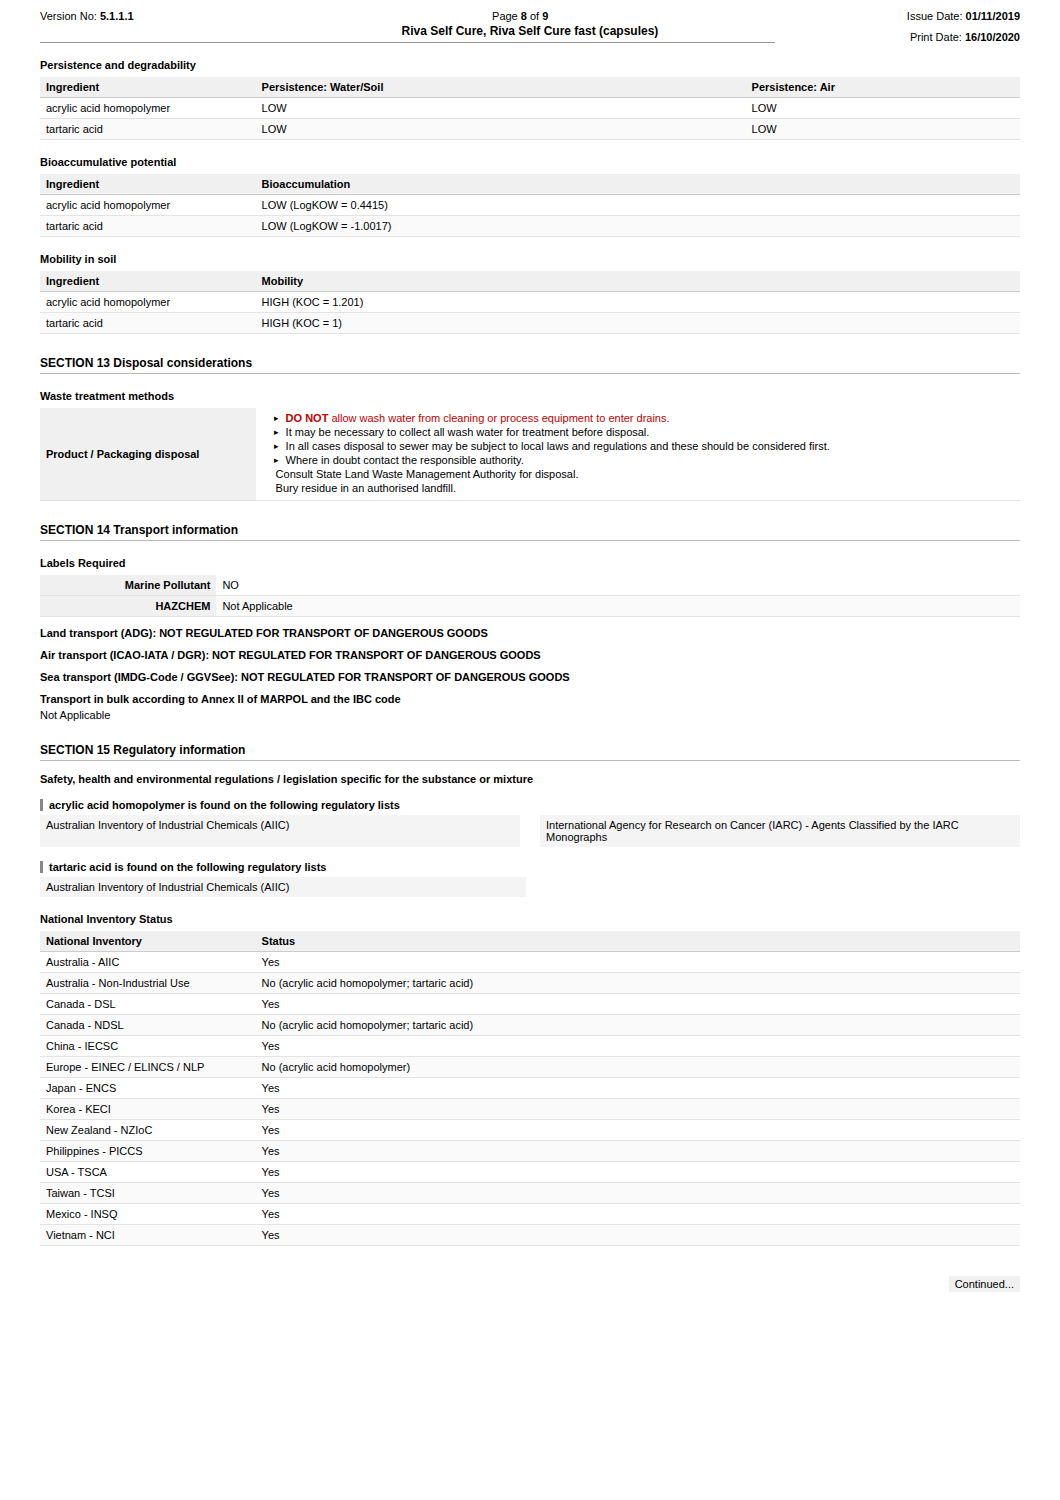Version No: 5.1.1.1
Page 8 of 9
Issue Date: 01/11/2019
Riva Self Cure, Riva Self Cure fast (capsules)
Print Date: 16/10/2020
Persistence and degradability
| Ingredient | Persistence: Water/Soil | Persistence: Air |
| --- | --- | --- |
| acrylic acid homopolymer | LOW | LOW |
| tartaric acid | LOW | LOW |
Bioaccumulative potential
| Ingredient | Bioaccumulation |
| --- | --- |
| acrylic acid homopolymer | LOW (LogKOW = 0.4415) |
| tartaric acid | LOW (LogKOW = -1.0017) |
Mobility in soil
| Ingredient | Mobility |
| --- | --- |
| acrylic acid homopolymer | HIGH (KOC = 1.201) |
| tartaric acid | HIGH (KOC = 1) |
SECTION 13 Disposal considerations
Waste treatment methods
| Product / Packaging disposal | DO NOT allow wash water from cleaning or process equipment to enter drains. It may be necessary to collect all wash water for treatment before disposal. In all cases disposal to sewer may be subject to local laws and regulations and these should be considered first. Where in doubt contact the responsible authority. Consult State Land Waste Management Authority for disposal. Bury residue in an authorised landfill. |
SECTION 14 Transport information
Labels Required
| Marine Pollutant | NO |
| HAZCHEM | Not Applicable |
Land transport (ADG): NOT REGULATED FOR TRANSPORT OF DANGEROUS GOODS
Air transport (ICAO-IATA / DGR): NOT REGULATED FOR TRANSPORT OF DANGEROUS GOODS
Sea transport (IMDG-Code / GGVSee): NOT REGULATED FOR TRANSPORT OF DANGEROUS GOODS
Transport in bulk according to Annex II of MARPOL and the IBC code
Not Applicable
SECTION 15 Regulatory information
Safety, health and environmental regulations / legislation specific for the substance or mixture
acrylic acid homopolymer is found on the following regulatory lists
Australian Inventory of Industrial Chemicals (AIIC)
International Agency for Research on Cancer (IARC) - Agents Classified by the IARC Monographs
tartaric acid is found on the following regulatory lists
Australian Inventory of Industrial Chemicals (AIIC)
National Inventory Status
| National Inventory | Status |
| --- | --- |
| Australia - AIIC | Yes |
| Australia - Non-Industrial Use | No (acrylic acid homopolymer; tartaric acid) |
| Canada - DSL | Yes |
| Canada - NDSL | No (acrylic acid homopolymer; tartaric acid) |
| China - IECSC | Yes |
| Europe - EINEC / ELINCS / NLP | No (acrylic acid homopolymer) |
| Japan - ENCS | Yes |
| Korea - KECI | Yes |
| New Zealand - NZIoC | Yes |
| Philippines - PICCS | Yes |
| USA - TSCA | Yes |
| Taiwan - TCSI | Yes |
| Mexico - INSQ | Yes |
| Vietnam - NCI | Yes |
Continued...